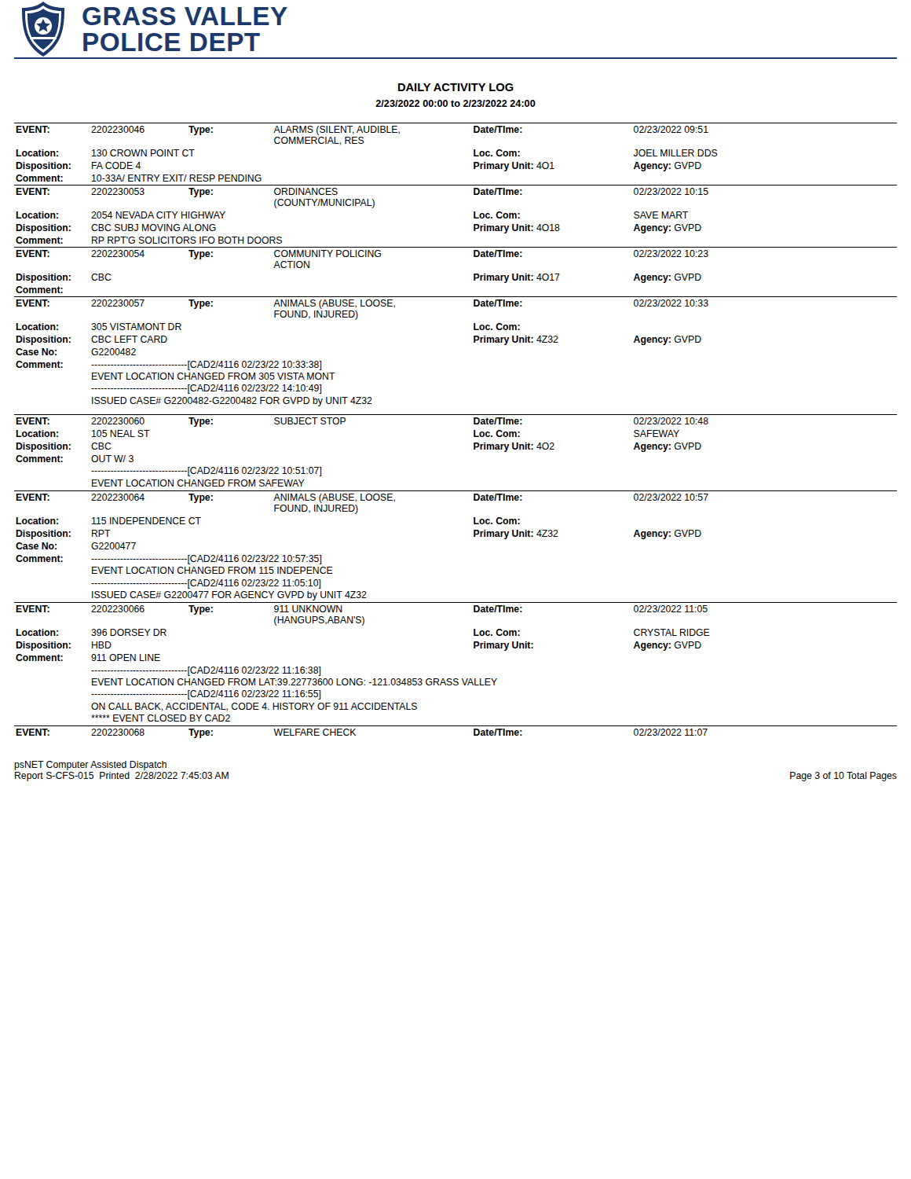GRASS VALLEY
POLICE DEPT
DAILY ACTIVITY LOG
2/23/2022 00:00 to 2/23/2022 24:00
| EVENT: | 2202230046 | Type: | ALARMS (SILENT, AUDIBLE, COMMERCIAL, RES | Date/TIme: | 02/23/2022 09:51 |
| Location: | 130 CROWN POINT CT | Loc. Com: | JOEL MILLER DDS |
| Disposition: | FA CODE 4 | Primary Unit: 4O1 | Agency: GVPD |
| Comment: | 10-33A/ ENTRY EXIT/ RESP PENDING |
| EVENT: | 2202230053 | Type: | ORDINANCES (COUNTY/MUNICIPAL) | Date/TIme: | 02/23/2022 10:15 |
| Location: | 2054 NEVADA CITY HIGHWAY | Loc. Com: | SAVE MART |
| Disposition: | CBC SUBJ MOVING ALONG | Primary Unit: 4O18 | Agency: GVPD |
| Comment: | RP RPT'G SOLICITORS IFO BOTH DOORS |
| EVENT: | 2202230054 | Type: | COMMUNITY POLICING ACTION | Date/TIme: | 02/23/2022 10:23 |
| Disposition: | CBC | Primary Unit: 4O17 | Agency: GVPD |
| Comment: | |
| EVENT: | 2202230057 | Type: | ANIMALS (ABUSE, LOOSE, FOUND, INJURED) | Date/TIme: | 02/23/2022 10:33 |
| Location: | 305 VISTAMONT DR | Loc. Com: | |
| Disposition: | CBC LEFT CARD | Primary Unit: 4Z32 | Agency: GVPD |
| Case No: | G2200482 |
| Comment: | ------------------------------[CAD2/4116 02/23/22 10:33:38] EVENT LOCATION CHANGED FROM 305 VISTA MONT ------------------------------[CAD2/4116 02/23/22 14:10:49] ISSUED CASE# G2200482-G2200482 FOR GVPD by UNIT 4Z32 |
| EVENT: | 2202230060 | Type: | SUBJECT STOP | Date/TIme: | 02/23/2022 10:48 |
| Location: | 105 NEAL ST | Loc. Com: | SAFEWAY |
| Disposition: | CBC | Primary Unit: 4O2 | Agency: GVPD |
| Comment: | OUT W/ 3 ------------------------------[CAD2/4116 02/23/22 10:51:07] EVENT LOCATION CHANGED FROM SAFEWAY |
| EVENT: | 2202230064 | Type: | ANIMALS (ABUSE, LOOSE, FOUND, INJURED) | Date/TIme: | 02/23/2022 10:57 |
| Location: | 115 INDEPENDENCE CT | Loc. Com: | |
| Disposition: | RPT | Primary Unit: 4Z32 | Agency: GVPD |
| Case No: | G2200477 |
| Comment: | ------------------------------[CAD2/4116 02/23/22 10:57:35] EVENT LOCATION CHANGED FROM 115 INDEPENCE ------------------------------[CAD2/4116 02/23/22 11:05:10] ISSUED CASE# G2200477 FOR AGENCY GVPD by UNIT 4Z32 |
| EVENT: | 2202230066 | Type: | 911 UNKNOWN (HANGUPS,ABAN'S) | Date/TIme: | 02/23/2022 11:05 |
| Location: | 396 DORSEY DR | Loc. Com: | CRYSTAL RIDGE |
| Disposition: | HBD | Primary Unit: | Agency: GVPD |
| Comment: | 911 OPEN LINE ------------------------------[CAD2/4116 02/23/22 11:16:38] EVENT LOCATION CHANGED FROM LAT:39.22773600 LONG: -121.034853 GRASS VALLEY ------------------------------[CAD2/4116 02/23/22 11:16:55] ON CALL BACK, ACCIDENTAL, CODE 4. HISTORY OF 911 ACCIDENTALS ***** EVENT CLOSED BY CAD2 |
| EVENT: | 2202230068 | Type: | WELFARE CHECK | Date/TIme: | 02/23/2022 11:07 |
psNET Computer Assisted Dispatch
Report S-CFS-015 Printed 2/28/2022 7:45:03 AM
Page 3 of 10 Total Pages